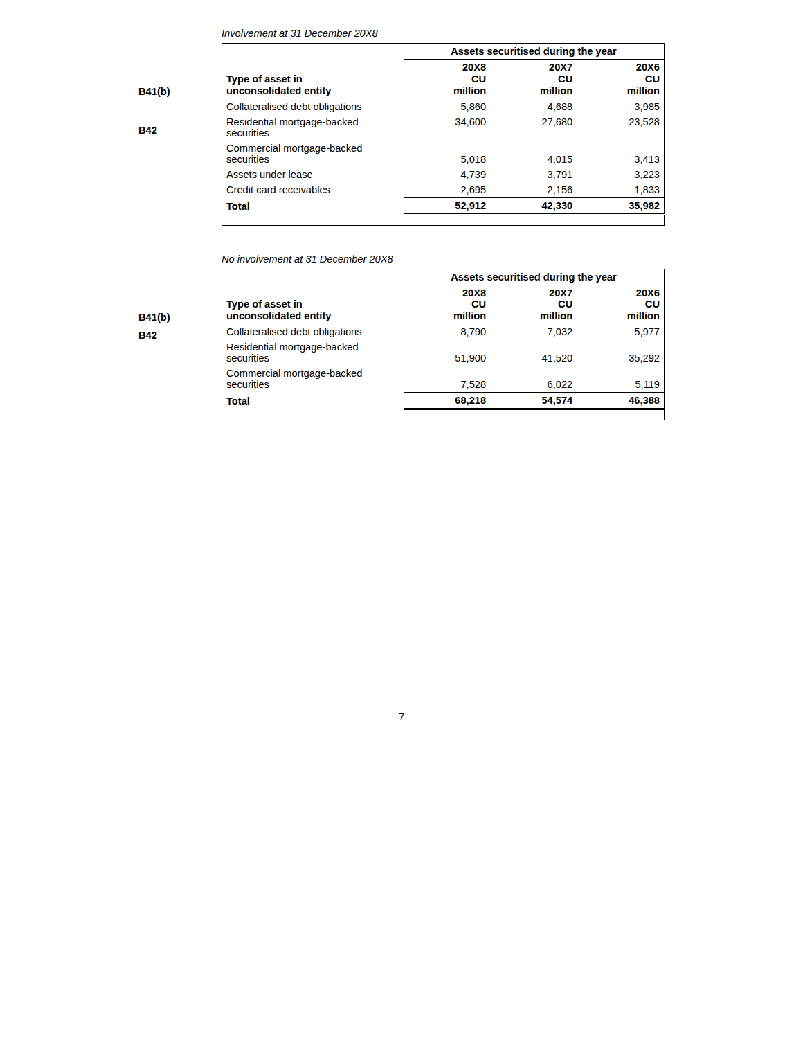Involvement at 31 December 20X8
B41(b)
B42
| | Assets securitised during the year |
| Type of asset in unconsolidated entity | 20X8 CU million | 20X7 CU million | 20X6 CU million |
| Collateralised debt obligations | 5,860 | 4,688 | 3,985 |
| Residential mortgage-backed securities | 34,600 | 27,680 | 23,528 |
| Commercial mortgage-backed securities | 5,018 | 4,015 | 3,413 |
| Assets under lease | 4,739 | 3,791 | 3,223 |
| Credit card receivables | 2,695 | 2,156 | 1,833 |
| Total | 52,912 | 42,330 | 35,982 |
No involvement at 31 December 20X8
B41(b)
B42
| | Assets securitised during the year |
| Type of asset in unconsolidated entity | 20X8 CU million | 20X7 CU million | 20X6 CU million |
| Collateralised debt obligations | 8,790 | 7,032 | 5,977 |
| Residential mortgage-backed securities | 51,900 | 41,520 | 35,292 |
| Commercial mortgage-backed securities | 7,528 | 6,022 | 5,119 |
| Total | 68,218 | 54,574 | 46,388 |
7